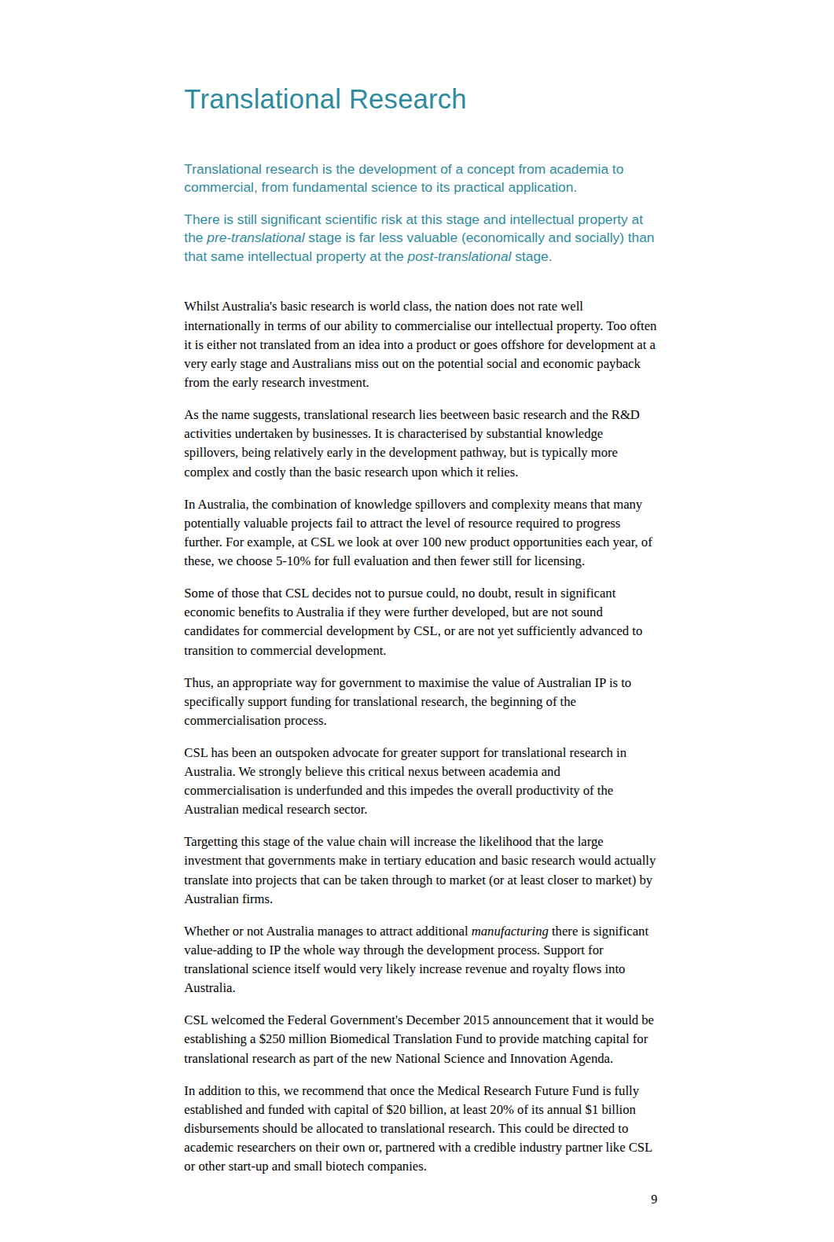Translational Research
Translational research is the development of a concept from academia to commercial, from fundamental science to its practical application.
There is still significant scientific risk at this stage and intellectual property at the pre-translational stage is far less valuable (economically and socially) than that same intellectual property at the post-translational stage.
Whilst Australia's basic research is world class, the nation does not rate well internationally in terms of our ability to commercialise our intellectual property. Too often it is either not translated from an idea into a product or goes offshore for development at a very early stage and Australians miss out on the potential social and economic payback from the early research investment.
As the name suggests, translational research lies beetween basic research and the R&D activities undertaken by businesses. It is characterised by substantial knowledge spillovers, being relatively early in the development pathway, but is typically more complex and costly than the basic research upon which it relies.
In Australia, the combination of knowledge spillovers and complexity means that many potentially valuable projects fail to attract the level of resource required to progress further. For example, at CSL we look at over 100 new product opportunities each year, of these, we choose 5-10% for full evaluation and then fewer still for licensing.
Some of those that CSL decides not to pursue could, no doubt, result in significant economic benefits to Australia if they were further developed, but are not sound candidates for commercial development by CSL, or are not yet sufficiently advanced to transition to commercial development.
Thus, an appropriate way for government to maximise the value of Australian IP is to specifically support funding for translational research, the beginning of the commercialisation process.
CSL has been an outspoken advocate for greater support for translational research in Australia. We strongly believe this critical nexus between academia and commercialisation is underfunded and this impedes the overall productivity of the Australian medical research sector.
Targetting this stage of the value chain will increase the likelihood that the large investment that governments make in tertiary education and basic research would actually translate into projects that can be taken through to market (or at least closer to market) by Australian firms.
Whether or not Australia manages to attract additional manufacturing there is significant value-adding to IP the whole way through the development process. Support for translational science itself would very likely increase revenue and royalty flows into Australia.
CSL welcomed the Federal Government's December 2015 announcement that it would be establishing a $250 million Biomedical Translation Fund to provide matching capital for translational research as part of the new National Science and Innovation Agenda.
In addition to this, we recommend that once the Medical Research Future Fund is fully established and funded with capital of $20 billion, at least 20% of its annual $1 billion disbursements should be allocated to translational research. This could be directed to academic researchers on their own or, partnered with a credible industry partner like CSL or other start-up and small biotech companies.
9